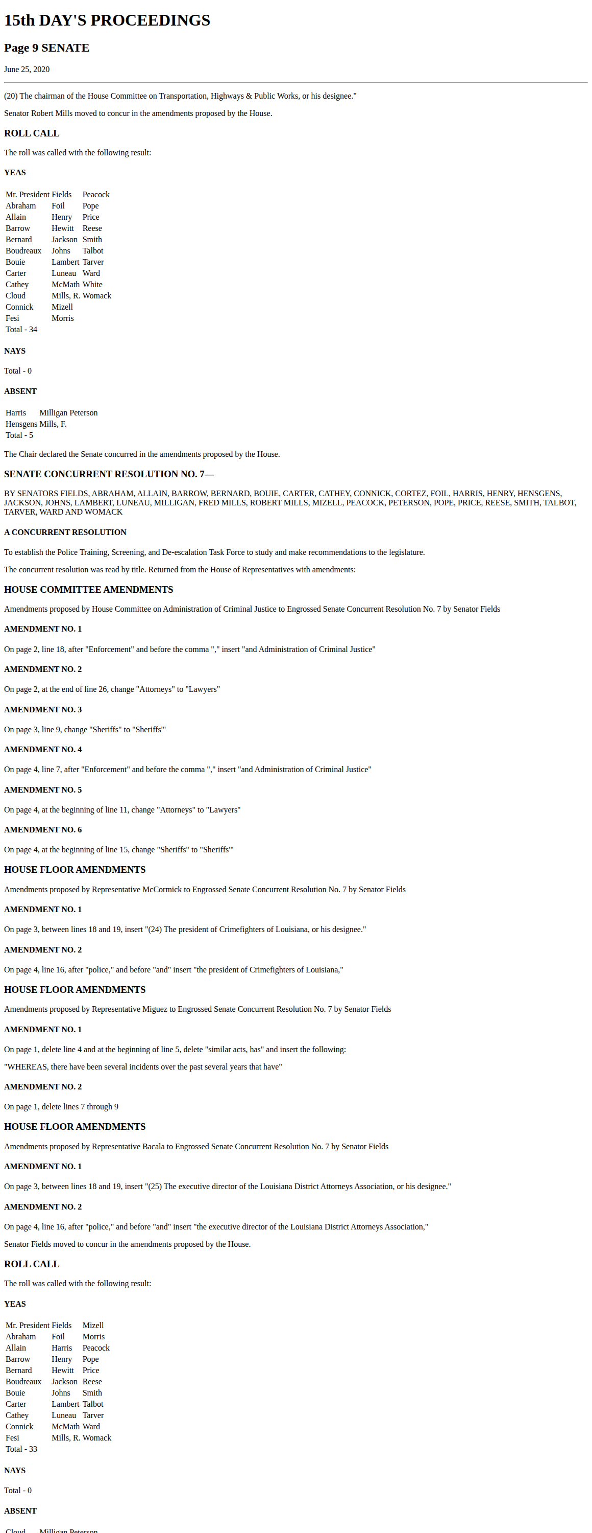15th DAY'S PROCEEDINGS
Page 9 SENATE
June 25, 2020
(20) The chairman of the House Committee on Transportation, Highways & Public Works, or his designee."
Senator Robert Mills moved to concur in the amendments proposed by the House.
ROLL CALL
The roll was called with the following result:
YEAS
| Mr. President | Fields | Peacock |
| Abraham | Foil | Pope |
| Allain | Henry | Price |
| Barrow | Hewitt | Reese |
| Bernard | Jackson | Smith |
| Boudreaux | Johns | Talbot |
| Bouie | Lambert | Tarver |
| Carter | Luneau | Ward |
| Cathey | McMath | White |
| Cloud | Mills, R. | Womack |
| Connick | Mizell | |
| Fesi | Morris | |
| Total - 34 | | |
NAYS
Total - 0
ABSENT
| Harris | Milligan | Peterson |
| Hensgens | Mills, F. | |
| Total - 5 | | |
The Chair declared the Senate concurred in the amendments proposed by the House.
SENATE CONCURRENT RESOLUTION NO. 7—
BY SENATORS FIELDS, ABRAHAM, ALLAIN, BARROW, BERNARD, BOUIE, CARTER, CATHEY, CONNICK, CORTEZ, FOIL, HARRIS, HENRY, HENSGENS, JACKSON, JOHNS, LAMBERT, LUNEAU, MILLIGAN, FRED MILLS, ROBERT MILLS, MIZELL, PEACOCK, PETERSON, POPE, PRICE, REESE, SMITH, TALBOT, TARVER, WARD AND WOMACK
A CONCURRENT RESOLUTION
To establish the Police Training, Screening, and De-escalation Task Force to study and make recommendations to the legislature.
The concurrent resolution was read by title. Returned from the House of Representatives with amendments:
HOUSE COMMITTEE AMENDMENTS
Amendments proposed by House Committee on Administration of Criminal Justice to Engrossed Senate Concurrent Resolution No. 7 by Senator Fields
AMENDMENT NO. 1
On page 2, line 18, after "Enforcement" and before the comma "," insert "and Administration of Criminal Justice"
AMENDMENT NO. 2
On page 2, at the end of line 26, change "Attorneys" to "Lawyers"
AMENDMENT NO. 3
On page 3, line 9, change "Sheriffs" to "Sheriffs'"
AMENDMENT NO. 4
On page 4, line 7, after "Enforcement" and before the comma "," insert "and Administration of Criminal Justice"
AMENDMENT NO. 5
On page 4, at the beginning of line 11, change "Attorneys" to "Lawyers"
AMENDMENT NO. 6
On page 4, at the beginning of line 15, change "Sheriffs" to "Sheriffs'"
HOUSE FLOOR AMENDMENTS
Amendments proposed by Representative McCormick to Engrossed Senate Concurrent Resolution No. 7 by Senator Fields
AMENDMENT NO. 1
On page 3, between lines 18 and 19, insert "(24) The president of Crimefighters of Louisiana, or his designee."
AMENDMENT NO. 2
On page 4, line 16, after "police," and before "and" insert "the president of Crimefighters of Louisiana,"
HOUSE FLOOR AMENDMENTS
Amendments proposed by Representative Miguez to Engrossed Senate Concurrent Resolution No. 7 by Senator Fields
AMENDMENT NO. 1
On page 1, delete line 4 and at the beginning of line 5, delete "similar acts, has" and insert the following:
"WHEREAS, there have been several incidents over the past several years that have"
AMENDMENT NO. 2
On page 1, delete lines 7 through 9
HOUSE FLOOR AMENDMENTS
Amendments proposed by Representative Bacala to Engrossed Senate Concurrent Resolution No. 7 by Senator Fields
AMENDMENT NO. 1
On page 3, between lines 18 and 19, insert "(25) The executive director of the Louisiana District Attorneys Association, or his designee."
AMENDMENT NO. 2
On page 4, line 16, after "police," and before "and" insert "the executive director of the Louisiana District Attorneys Association,"
Senator Fields moved to concur in the amendments proposed by the House.
ROLL CALL
The roll was called with the following result:
YEAS
| Mr. President | Fields | Mizell |
| Abraham | Foil | Morris |
| Allain | Harris | Peacock |
| Barrow | Henry | Pope |
| Bernard | Hewitt | Price |
| Boudreaux | Jackson | Reese |
| Bouie | Johns | Smith |
| Carter | Lambert | Talbot |
| Cathey | Luneau | Tarver |
| Connick | McMath | Ward |
| Fesi | Mills, R. | Womack |
| Total - 33 | | |
NAYS
Total - 0
ABSENT
| Cloud | Milligan | Peterson |
| Hensgens | Mills, F. | White |
| Total - 6 | | |
139